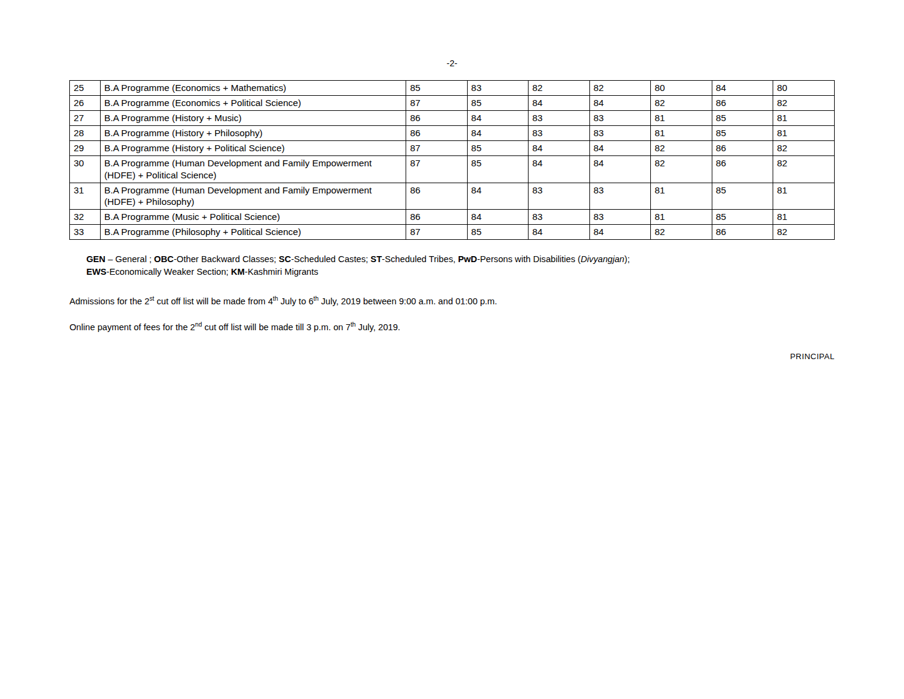-2-
| 25 | B.A Programme (Economics + Mathematics) | 85 | 83 | 82 | 82 | 80 | 84 | 80 |
| 26 | B.A Programme (Economics + Political Science) | 87 | 85 | 84 | 84 | 82 | 86 | 82 |
| 27 | B.A Programme (History + Music) | 86 | 84 | 83 | 83 | 81 | 85 | 81 |
| 28 | B.A Programme (History + Philosophy) | 86 | 84 | 83 | 83 | 81 | 85 | 81 |
| 29 | B.A Programme (History + Political Science) | 87 | 85 | 84 | 84 | 82 | 86 | 82 |
| 30 | B.A Programme (Human Development and Family Empowerment (HDFE) + Political Science) | 87 | 85 | 84 | 84 | 82 | 86 | 82 |
| 31 | B.A Programme (Human Development and Family Empowerment (HDFE) + Philosophy) | 86 | 84 | 83 | 83 | 81 | 85 | 81 |
| 32 | B.A Programme (Music + Political Science) | 86 | 84 | 83 | 83 | 81 | 85 | 81 |
| 33 | B.A Programme (Philosophy + Political Science) | 87 | 85 | 84 | 84 | 82 | 86 | 82 |
GEN – General ; OBC-Other Backward Classes; SC-Scheduled Castes; ST-Scheduled Tribes, PwD-Persons with Disabilities (Divyangjan);
EWS-Economically Weaker Section; KM-Kashmiri Migrants
Admissions for the 2st cut off list will be made from 4th July to 6th July, 2019 between 9:00 a.m. and 01:00 p.m.
Online payment of fees for the 2nd cut off list will be made till 3 p.m. on 7th July, 2019.
PRINCIPAL